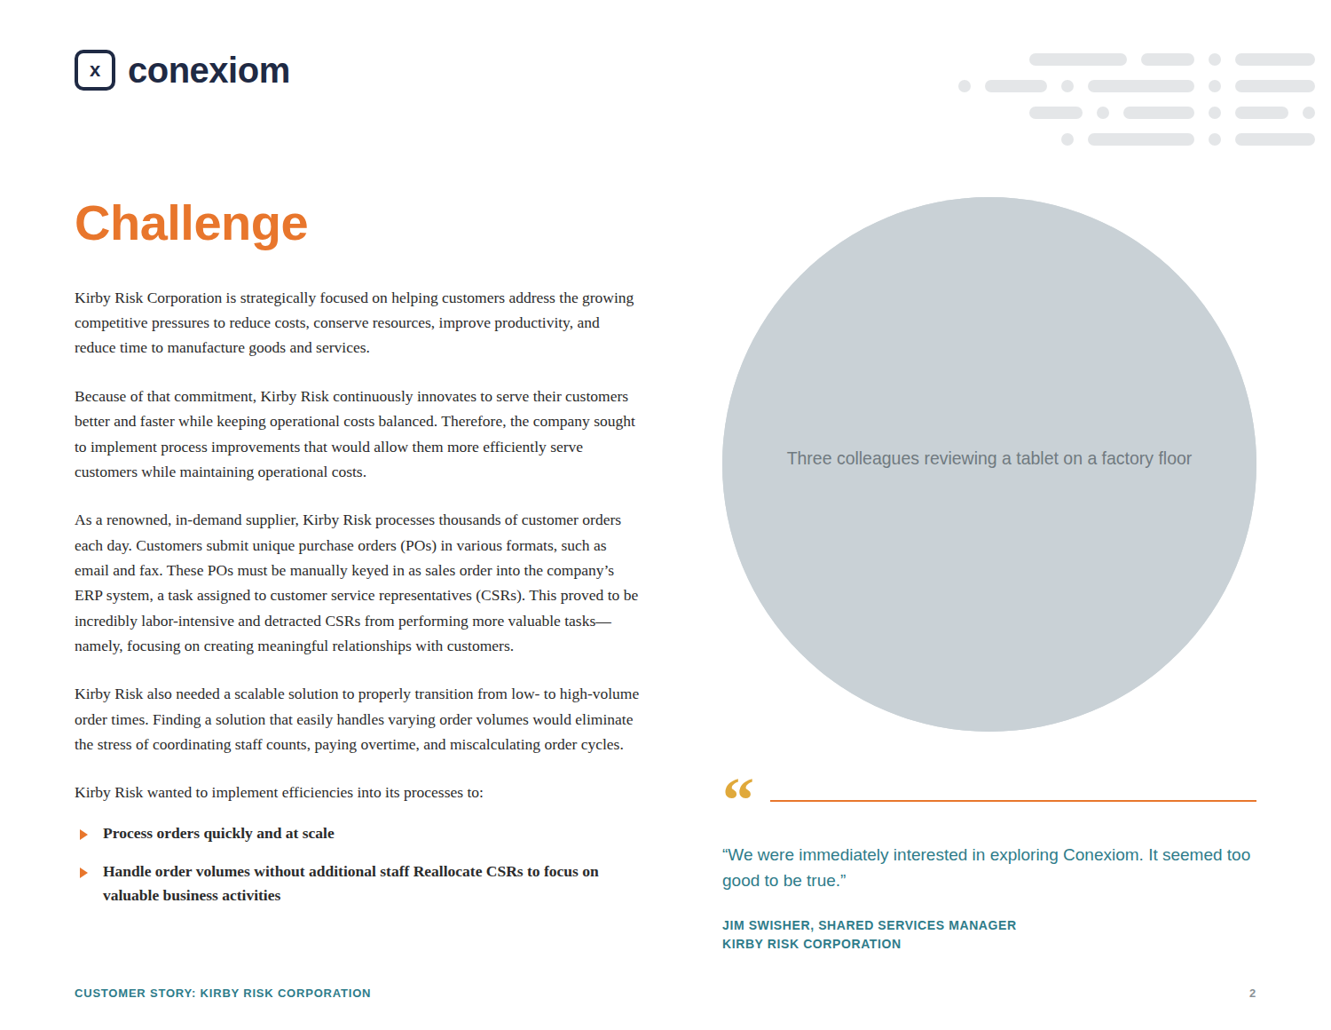x
conexiom
Challenge
Kirby Risk Corporation is strategically focused on helping customers address the growing competitive pressures to reduce costs, conserve resources, improve productivity, and reduce time to manufacture goods and services.
Because of that commitment, Kirby Risk continuously innovates to serve their customers better and faster while keeping operational costs balanced. Therefore, the company sought to implement process improvements that would allow them more efficiently serve customers while maintaining operational costs.
As a renowned, in-demand supplier, Kirby Risk processes thousands of customer orders each day. Customers submit unique purchase orders (POs) in various formats, such as email and fax. These POs must be manually keyed in as sales order into the company’s ERP system, a task assigned to customer service representatives (CSRs). This proved to be incredibly labor-intensive and detracted CSRs from performing more valuable tasks—namely, focusing on creating meaningful relationships with customers.
Kirby Risk also needed a scalable solution to properly transition from low- to high-volume order times. Finding a solution that easily handles varying order volumes would eliminate the stress of coordinating staff counts, paying overtime, and miscalculating order cycles.
Kirby Risk wanted to implement efficiencies into its processes to:
Process orders quickly and at scale
Handle order volumes without additional staff Reallocate CSRs to focus on valuable business activities
“
“We were immediately interested in exploring Conexiom. It seemed too good to be true.”
Jim Swisher, Shared Services Manager
Kirby Risk Corporation
Customer Story: Kirby Risk Corporation 2